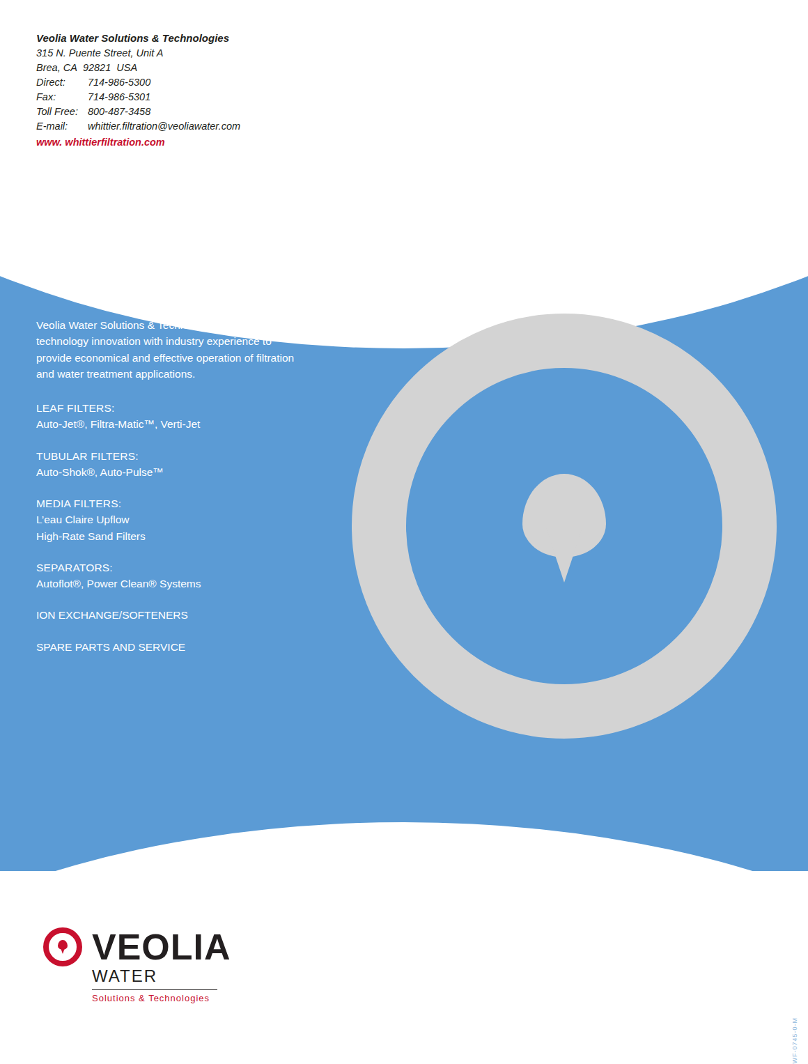Veolia Water Solutions & Technologies
315 N. Puente Street, Unit A
Brea, CA 92821 USA
| Direct: | 714-986-5300 |
| Fax: | 714-986-5301 |
| Toll Free: | 800-487-3458 |
| E-mail: | whittier.filtration@veoliawater.com |
www. whittierfiltration.com
Veolia Water Solutions & Technologies combines technology innovation with industry experience to provide economical and effective operation of filtration and water treatment applications.
LEAF FILTERS:
Auto-Jet®, Filtra-Matic™, Verti-Jet
TUBULAR FILTERS:
Auto-Shok®, Auto-Pulse™
MEDIA FILTERS:
L’eau Claire Upflow
High-Rate Sand Filters
SEPARATORS:
Autoflot®, Power Clean® Systems
ION EXCHANGE/SOFTENERS
SPARE PARTS AND SERVICE
VEOLIA
WATER
Solutions & Technologies
WF-0745-0-M